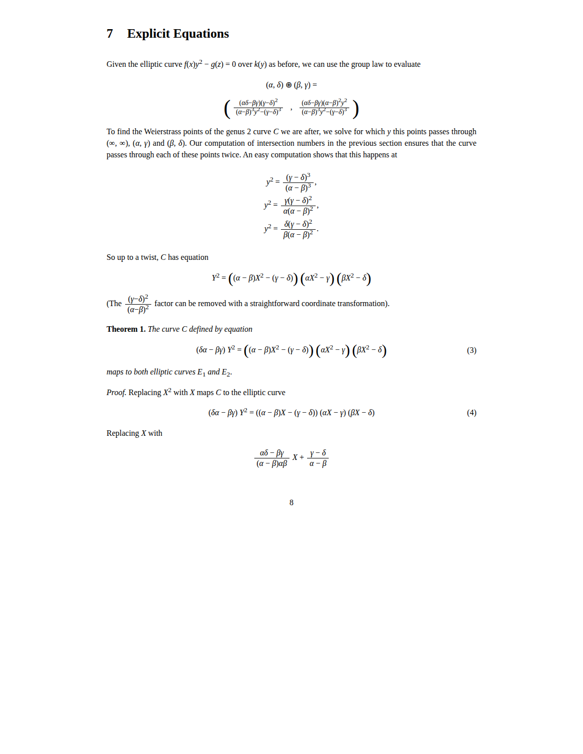7 Explicit Equations
Given the elliptic curve f(x)y2 − g(z) = 0 over k(y) as before, we can use the group law to evaluate
(α, δ) ⊕ (β, γ) =
( (αδ−βγ)(γ−δ)2 (α−β)3y2−(γ−δ)3 , (αδ−βγ)(α−β)2y2 (α−β)3y2−(γ−δ)3 )
To find the Weierstrass points of the genus 2 curve C we are after, we solve for which y this points passes through (∞, ∞), (α, γ) and (β, δ). Our computation of intersection numbers in the previous section ensures that the curve passes through each of these points twice. An easy computation shows that this happens at
y2 = (γ − δ)3 (α − β)3 ,
y2 = γ(γ − δ)2 α(α − β)2 ,
y2 = δ(γ − δ)2 β(α − β)2 .
So up to a twist, C has equation
Y2 = ((α − β)X2 − (γ − δ)) (αX2 − γ) (βX2 − δ)
(The (γ−δ)2 (α−β)2 factor can be removed with a straightforward coordinate transformation).
Theorem 1. The curve C defined by equation
(δα − βγ) Y2 = ((α − β)X2 − (γ − δ)) (αX2 − γ) (βX2 − δ) (3)
maps to both elliptic curves E1 and E2.
Proof. Replacing X2 with X maps C to the elliptic curve
(δα − βγ) Y2 = ((α − β)X − (γ − δ)) (αX − γ) (βX − δ) (4)
Replacing X with
αδ − βγ (α − β)αβ X + γ − δ α − β
8